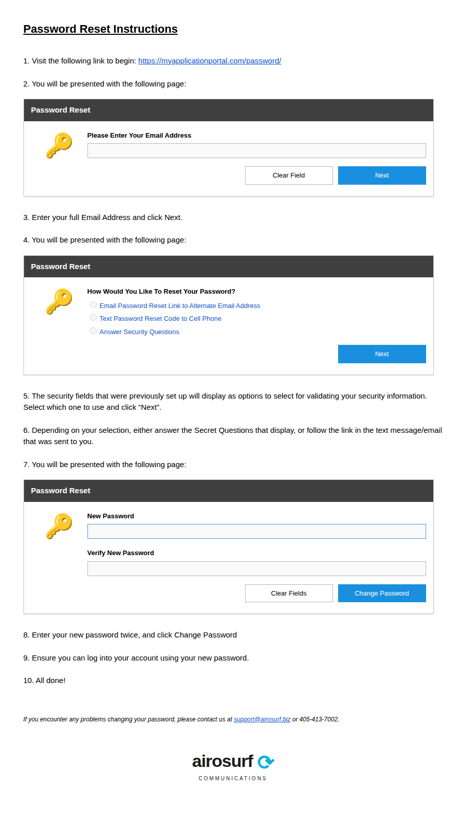Password Reset Instructions
1. Visit the following link to begin: https://myapplicationportal.com/password/
2. You will be presented with the following page:
Password Reset
🔑
Please Enter Your Email Address
Clear Field
Next
3. Enter your full Email Address and click Next.
4. You will be presented with the following page:
Password Reset
🔑
How Would You Like To Reset Your Password?
Email Password Reset Link to Alternate Email Address
Text Password Reset Code to Cell Phone
Answer Security Questions
Next
5. The security fields that were previously set up will display as options to select for validating your security information. Select which one to use and click “Next”.
6. Depending on your selection, either answer the Secret Questions that display, or follow the link in the text message/email that was sent to you.
7. You will be presented with the following page:
Password Reset
🔑
New Password
Verify New Password
Clear Fields
Change Password
8. Enter your new password twice, and click Change Password
9. Ensure you can log into your account using your new password.
10. All done!
If you encounter any problems changing your password, please contact us at support@airosurf.biz or 405-413-7002.
airosurf ⟳
COMMUNICATIONS